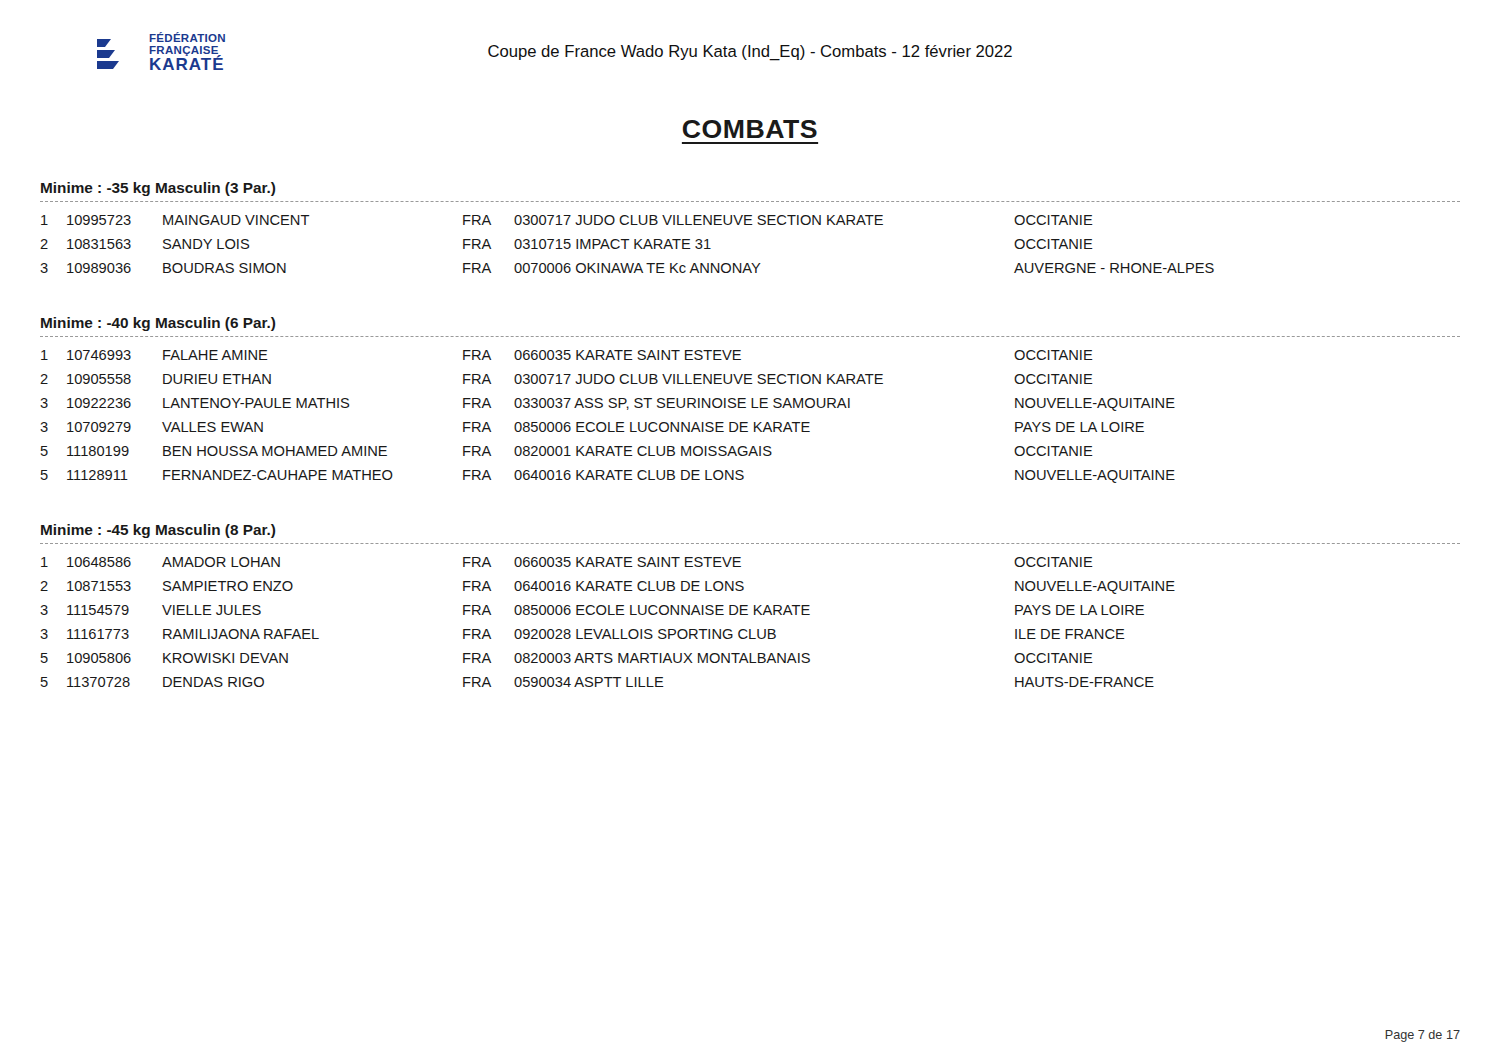FÉDÉRATION FRANÇAISE KARATÉ
Coupe de France Wado Ryu Kata (Ind_Eq) - Combats - 12 février 2022
COMBATS
Minime : -35 kg Masculin (3 Par.)
| 1 | 10995723 | MAINGAUD VINCENT | FRA | 0300717 JUDO CLUB VILLENEUVE SECTION KARATE | OCCITANIE |
| 2 | 10831563 | SANDY LOIS | FRA | 0310715 IMPACT KARATE 31 | OCCITANIE |
| 3 | 10989036 | BOUDRAS SIMON | FRA | 0070006 OKINAWA TE Kc ANNONAY | AUVERGNE - RHONE-ALPES |
Minime : -40 kg Masculin (6 Par.)
| 1 | 10746993 | FALAHE AMINE | FRA | 0660035 KARATE SAINT ESTEVE | OCCITANIE |
| 2 | 10905558 | DURIEU ETHAN | FRA | 0300717 JUDO CLUB VILLENEUVE SECTION KARATE | OCCITANIE |
| 3 | 10922236 | LANTENOY-PAULE MATHIS | FRA | 0330037 ASS SP, ST SEURINOISE LE SAMOURAI | NOUVELLE-AQUITAINE |
| 3 | 10709279 | VALLES EWAN | FRA | 0850006 ECOLE LUCONNAISE DE KARATE | PAYS DE LA LOIRE |
| 5 | 11180199 | BEN HOUSSA MOHAMED AMINE | FRA | 0820001 KARATE CLUB MOISSAGAIS | OCCITANIE |
| 5 | 11128911 | FERNANDEZ-CAUHAPE MATHEO | FRA | 0640016 KARATE CLUB DE LONS | NOUVELLE-AQUITAINE |
Minime : -45 kg Masculin (8 Par.)
| 1 | 10648586 | AMADOR LOHAN | FRA | 0660035 KARATE SAINT ESTEVE | OCCITANIE |
| 2 | 10871553 | SAMPIETRO ENZO | FRA | 0640016 KARATE CLUB DE LONS | NOUVELLE-AQUITAINE |
| 3 | 11154579 | VIELLE JULES | FRA | 0850006 ECOLE LUCONNAISE DE KARATE | PAYS DE LA LOIRE |
| 3 | 11161773 | RAMILIJAONA RAFAEL | FRA | 0920028 LEVALLOIS SPORTING CLUB | ILE DE FRANCE |
| 5 | 10905806 | KROWISKI DEVAN | FRA | 0820003 ARTS MARTIAUX MONTALBANAIS | OCCITANIE |
| 5 | 11370728 | DENDAS RIGO | FRA | 0590034 ASPTT LILLE | HAUTS-DE-FRANCE |
Page 7 de 17